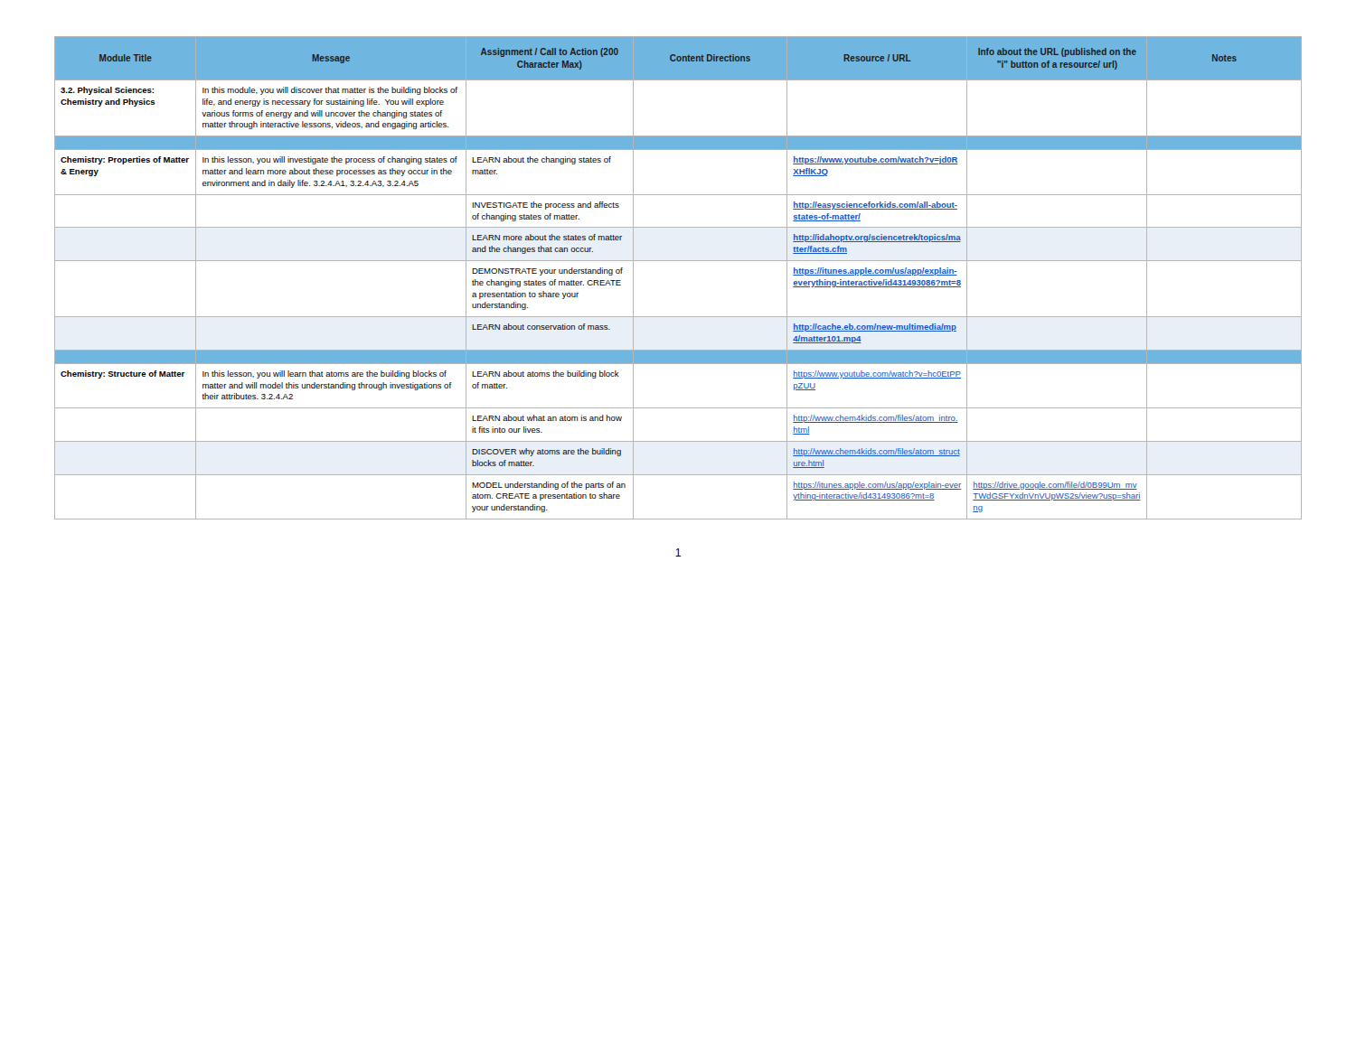| Module Title | Message | Assignment / Call to Action (200 Character Max) | Content Directions | Resource / URL | Info about the URL (published on the "i" button of a resource/ url) | Notes |
| --- | --- | --- | --- | --- | --- | --- |
| 3.2. Physical Sciences: Chemistry and Physics | In this module, you will discover that matter is the building blocks of life, and energy is necessary for sustaining life. You will explore various forms of energy and will uncover the changing states of matter through interactive lessons, videos, and engaging articles. | | | | | |
| Chemistry: Properties of Matter & Energy | In this lesson, you will investigate the process of changing states of matter and learn more about these processes as they occur in the environment and in daily life. 3.2.4.A1, 3.2.4.A3, 3.2.4.A5 | LEARN about the changing states of matter. | | https://www.youtube.com/watch?v=jd0RXHflKJQ | | |
| | | INVESTIGATE the process and affects of changing states of matter. | | http://easyscienceforkids.com/all-about-states-of-matter/ | | |
| | | LEARN more about the states of matter and the changes that can occur. | | http://idahoptv.org/sciencetrek/topics/matter/facts.cfm | | |
| | | DEMONSTRATE your understanding of the changing states of matter. CREATE a presentation to share your understanding. | | https://itunes.apple.com/us/app/explain-everything-interactive/id431493086?mt=8 | | |
| | | LEARN about conservation of mass. | | http://cache.eb.com/new-multimedia/mp4/matter101.mp4 | | |
| Chemistry: Structure of Matter | In this lesson, you will learn that atoms are the building blocks of matter and will model this understanding through investigations of their attributes. 3.2.4.A2 | LEARN about atoms the building block of matter. | | https://www.youtube.com/watch?v=hc0EtPPpZUU | | |
| | | LEARN about what an atom is and how it fits into our lives. | | http://www.chem4kids.com/files/atom_intro.html | | |
| | | DISCOVER why atoms are the building blocks of matter. | | http://www.chem4kids.com/files/atom_structure.html | | |
| | | MODEL understanding of the parts of an atom. CREATE a presentation to share your understanding. | | https://itunes.apple.com/us/app/explain-everything-interactive/id431493086?mt=8 | https://drive.google.com/file/d/0B99Um_mvTWdGSFYxdnVnVUpWS2s/view?usp=sharing | |
1